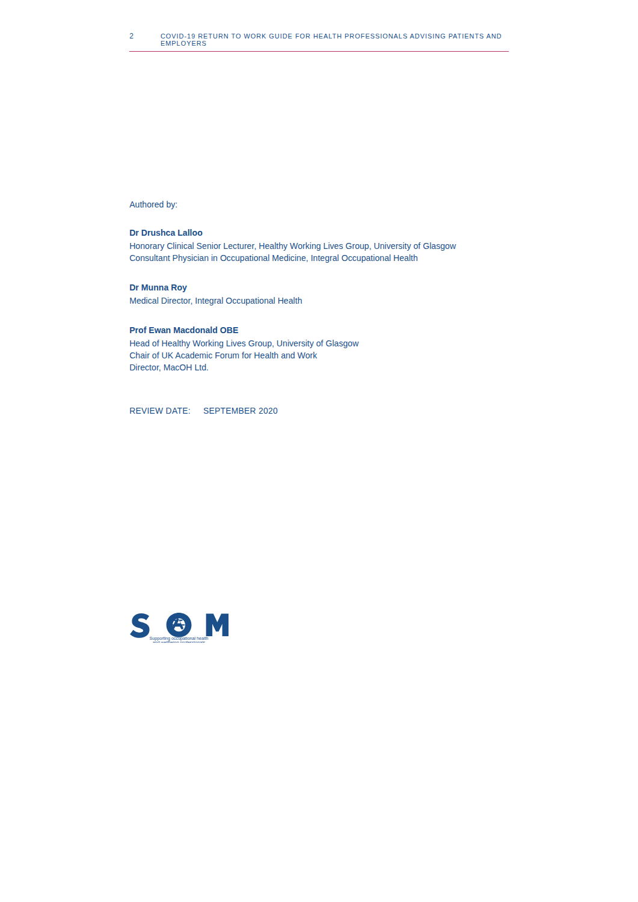2 COVID-19 Return to Work Guide for Health Professionals Advising Patients and Employers
Authored by:
Dr Drushca Lalloo
Honorary Clinical Senior Lecturer, Healthy Working Lives Group, University of Glasgow
Consultant Physician in Occupational Medicine, Integral Occupational Health
Dr Munna Roy
Medical Director, Integral Occupational Health
Prof Ewan Macdonald OBE
Head of Healthy Working Lives Group, University of Glasgow
Chair of UK Academic Forum for Health and Work
Director, MacOH Ltd.
REVIEW DATE: SEPTEMBER 2020
Supporting occupational health and wellbeing professionals